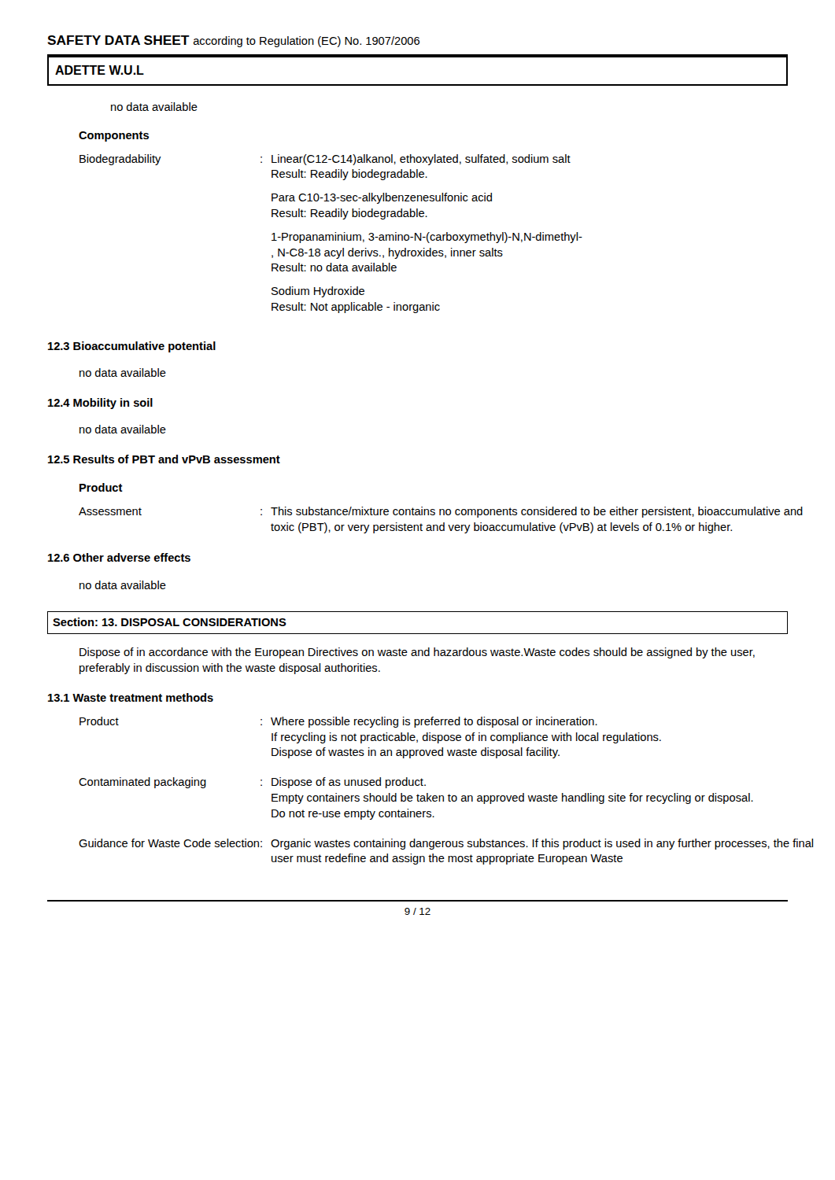SAFETY DATA SHEET according to Regulation (EC) No. 1907/2006
ADETTE W.U.L
no data available
Components
| Biodegradability | : | Linear(C12-C14)alkanol, ethoxylated, sulfated, sodium salt Result: Readily biodegradable. Para C10-13-sec-alkylbenzenesulfonic acid Result: Readily biodegradable. 1-Propanaminium, 3-amino-N-(carboxymethyl)-N,N-dimethyl- , N-C8-18 acyl derivs., hydroxides, inner salts Result: no data available Sodium Hydroxide Result: Not applicable - inorganic |
12.3 Bioaccumulative potential
no data available
12.4 Mobility in soil
no data available
12.5 Results of PBT and vPvB assessment
Product
| Assessment | : | This substance/mixture contains no components considered to be either persistent, bioaccumulative and toxic (PBT), or very persistent and very bioaccumulative (vPvB) at levels of 0.1% or higher. |
12.6 Other adverse effects
no data available
Section: 13. DISPOSAL CONSIDERATIONS
Dispose of in accordance with the European Directives on waste and hazardous waste.Waste codes should be assigned by the user, preferably in discussion with the waste disposal authorities.
13.1 Waste treatment methods
| Product | : | Where possible recycling is preferred to disposal or incineration. If recycling is not practicable, dispose of in compliance with local regulations. Dispose of wastes in an approved waste disposal facility. |
| Contaminated packaging | : | Dispose of as unused product. Empty containers should be taken to an approved waste handling site for recycling or disposal. Do not re-use empty containers. |
| Guidance for Waste Code selection | : | Organic wastes containing dangerous substances. If this product is used in any further processes, the final user must redefine and assign the most appropriate European Waste |
9 / 12